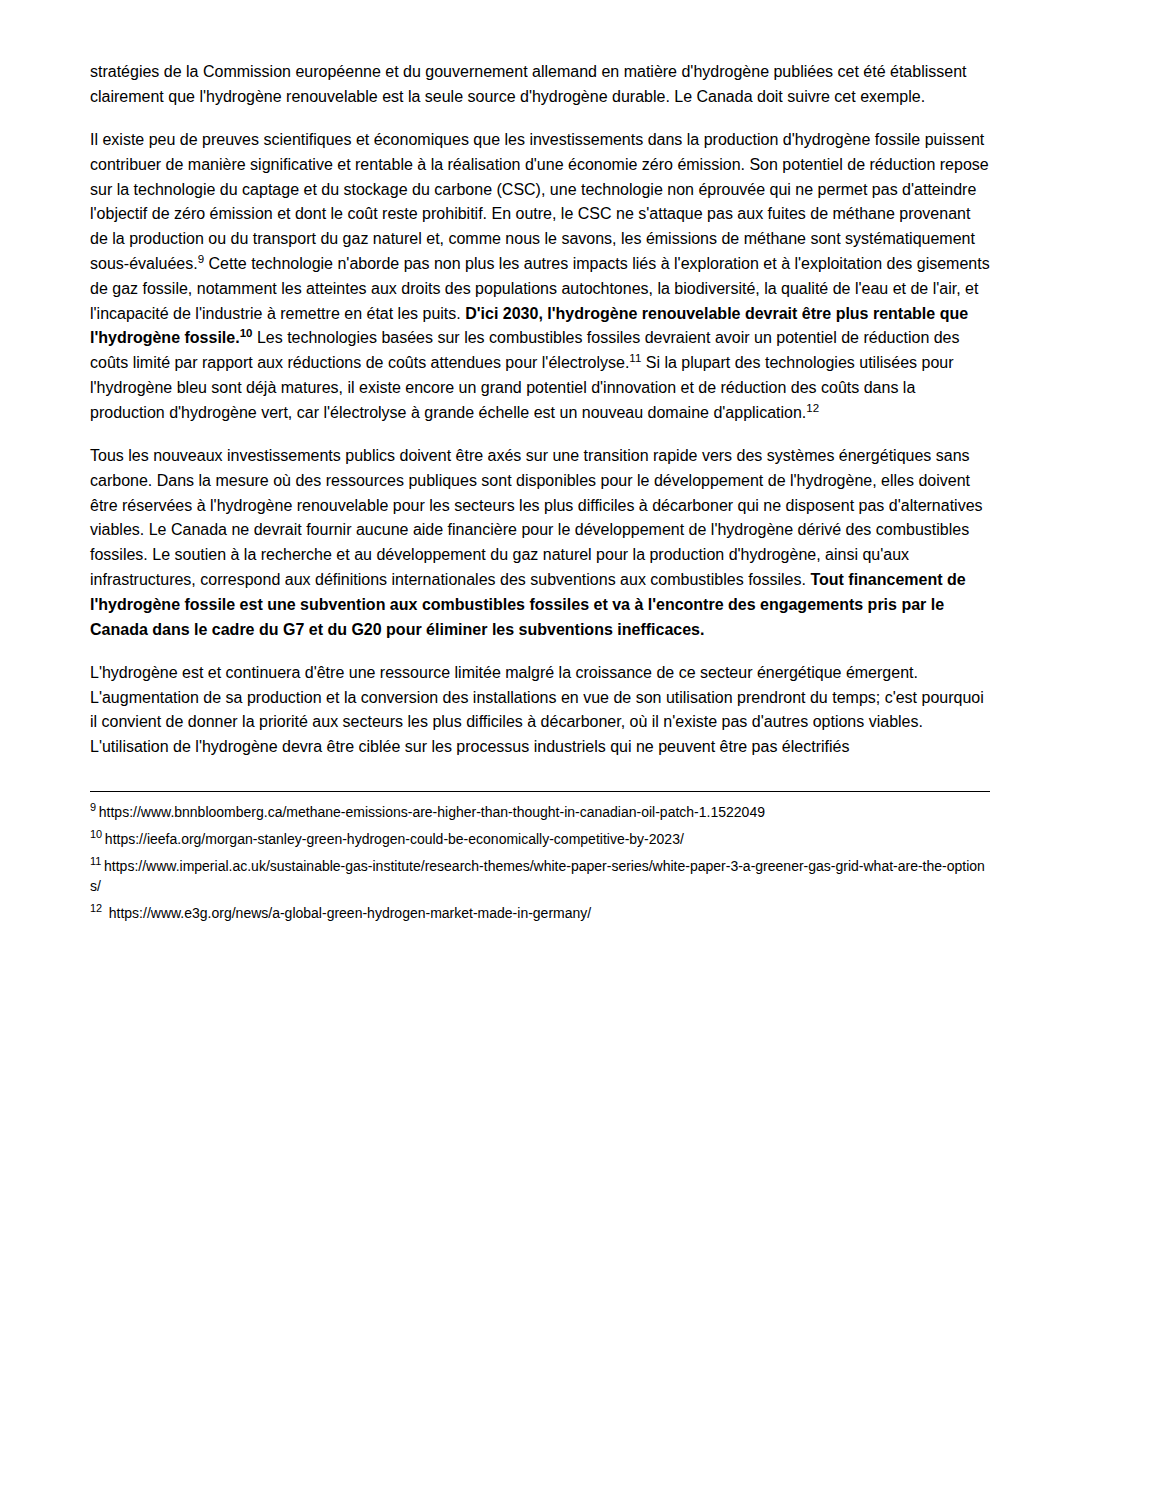stratégies de la Commission européenne et du gouvernement allemand en matière d'hydrogène publiées cet été établissent clairement que l'hydrogène renouvelable est la seule source d'hydrogène durable. Le Canada doit suivre cet exemple.
Il existe peu de preuves scientifiques et économiques que les investissements dans la production d'hydrogène fossile puissent contribuer de manière significative et rentable à la réalisation d'une économie zéro émission. Son potentiel de réduction repose sur la technologie du captage et du stockage du carbone (CSC), une technologie non éprouvée qui ne permet pas d'atteindre l'objectif de zéro émission et dont le coût reste prohibitif. En outre, le CSC ne s'attaque pas aux fuites de méthane provenant de la production ou du transport du gaz naturel et, comme nous le savons, les émissions de méthane sont systématiquement sous-évaluées.9 Cette technologie n'aborde pas non plus les autres impacts liés à l'exploration et à l'exploitation des gisements de gaz fossile, notamment les atteintes aux droits des populations autochtones, la biodiversité, la qualité de l'eau et de l'air, et l'incapacité de l'industrie à remettre en état les puits. D'ici 2030, l'hydrogène renouvelable devrait être plus rentable que l'hydrogène fossile.10 Les technologies basées sur les combustibles fossiles devraient avoir un potentiel de réduction des coûts limité par rapport aux réductions de coûts attendues pour l'électrolyse.11 Si la plupart des technologies utilisées pour l'hydrogène bleu sont déjà matures, il existe encore un grand potentiel d'innovation et de réduction des coûts dans la production d'hydrogène vert, car l'électrolyse à grande échelle est un nouveau domaine d'application.12
Tous les nouveaux investissements publics doivent être axés sur une transition rapide vers des systèmes énergétiques sans carbone. Dans la mesure où des ressources publiques sont disponibles pour le développement de l'hydrogène, elles doivent être réservées à l'hydrogène renouvelable pour les secteurs les plus difficiles à décarboner qui ne disposent pas d'alternatives viables. Le Canada ne devrait fournir aucune aide financière pour le développement de l'hydrogène dérivé des combustibles fossiles. Le soutien à la recherche et au développement du gaz naturel pour la production d'hydrogène, ainsi qu'aux infrastructures, correspond aux définitions internationales des subventions aux combustibles fossiles. Tout financement de l'hydrogène fossile est une subvention aux combustibles fossiles et va à l'encontre des engagements pris par le Canada dans le cadre du G7 et du G20 pour éliminer les subventions inefficaces.
L'hydrogène est et continuera d'être une ressource limitée malgré la croissance de ce secteur énergétique émergent. L'augmentation de sa production et la conversion des installations en vue de son utilisation prendront du temps; c'est pourquoi il convient de donner la priorité aux secteurs les plus difficiles à décarboner, où il n'existe pas d'autres options viables. L'utilisation de l'hydrogène devra être ciblée sur les processus industriels qui ne peuvent être pas électrifiés
9 https://www.bnnbloomberg.ca/methane-emissions-are-higher-than-thought-in-canadian-oil-patch-1.1522049
10 https://ieefa.org/morgan-stanley-green-hydrogen-could-be-economically-competitive-by-2023/
11 https://www.imperial.ac.uk/sustainable-gas-institute/research-themes/white-paper-series/white-paper-3-a-greener-gas-grid-what-are-the-options/
12 https://www.e3g.org/news/a-global-green-hydrogen-market-made-in-germany/